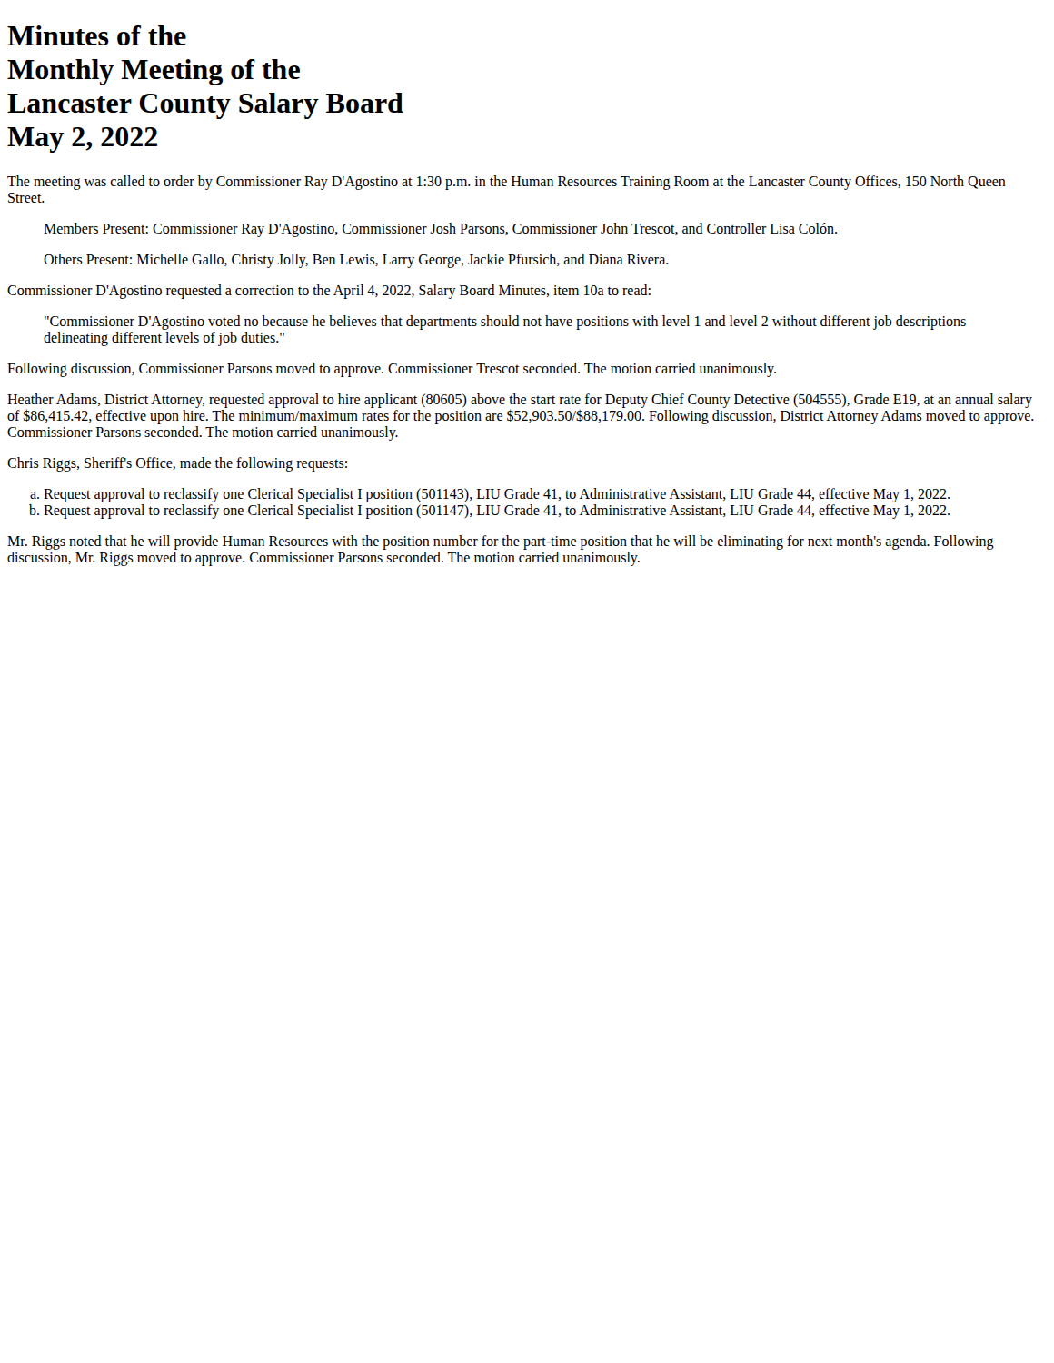Minutes of the
Monthly Meeting of the
Lancaster County Salary Board
May 2, 2022
The meeting was called to order by Commissioner Ray D'Agostino at 1:30 p.m. in the Human Resources Training Room at the Lancaster County Offices, 150 North Queen Street.
Members Present: Commissioner Ray D'Agostino, Commissioner Josh Parsons, Commissioner John Trescot, and Controller Lisa Colón.
Others Present: Michelle Gallo, Christy Jolly, Ben Lewis, Larry George, Jackie Pfursich, and Diana Rivera.
Commissioner D'Agostino requested a correction to the April 4, 2022, Salary Board Minutes, item 10a to read:
"Commissioner D'Agostino voted no because he believes that departments should not have positions with level 1 and level 2 without different job descriptions delineating different levels of job duties."
Following discussion, Commissioner Parsons moved to approve. Commissioner Trescot seconded. The motion carried unanimously.
Heather Adams, District Attorney, requested approval to hire applicant (80605) above the start rate for Deputy Chief County Detective (504555), Grade E19, at an annual salary of $86,415.42, effective upon hire. The minimum/maximum rates for the position are $52,903.50/$88,179.00. Following discussion, District Attorney Adams moved to approve. Commissioner Parsons seconded. The motion carried unanimously.
Chris Riggs, Sheriff's Office, made the following requests:
Request approval to reclassify one Clerical Specialist I position (501143), LIU Grade 41, to Administrative Assistant, LIU Grade 44, effective May 1, 2022.
Request approval to reclassify one Clerical Specialist I position (501147), LIU Grade 41, to Administrative Assistant, LIU Grade 44, effective May 1, 2022.
Mr. Riggs noted that he will provide Human Resources with the position number for the part-time position that he will be eliminating for next month's agenda. Following discussion, Mr. Riggs moved to approve. Commissioner Parsons seconded. The motion carried unanimously.